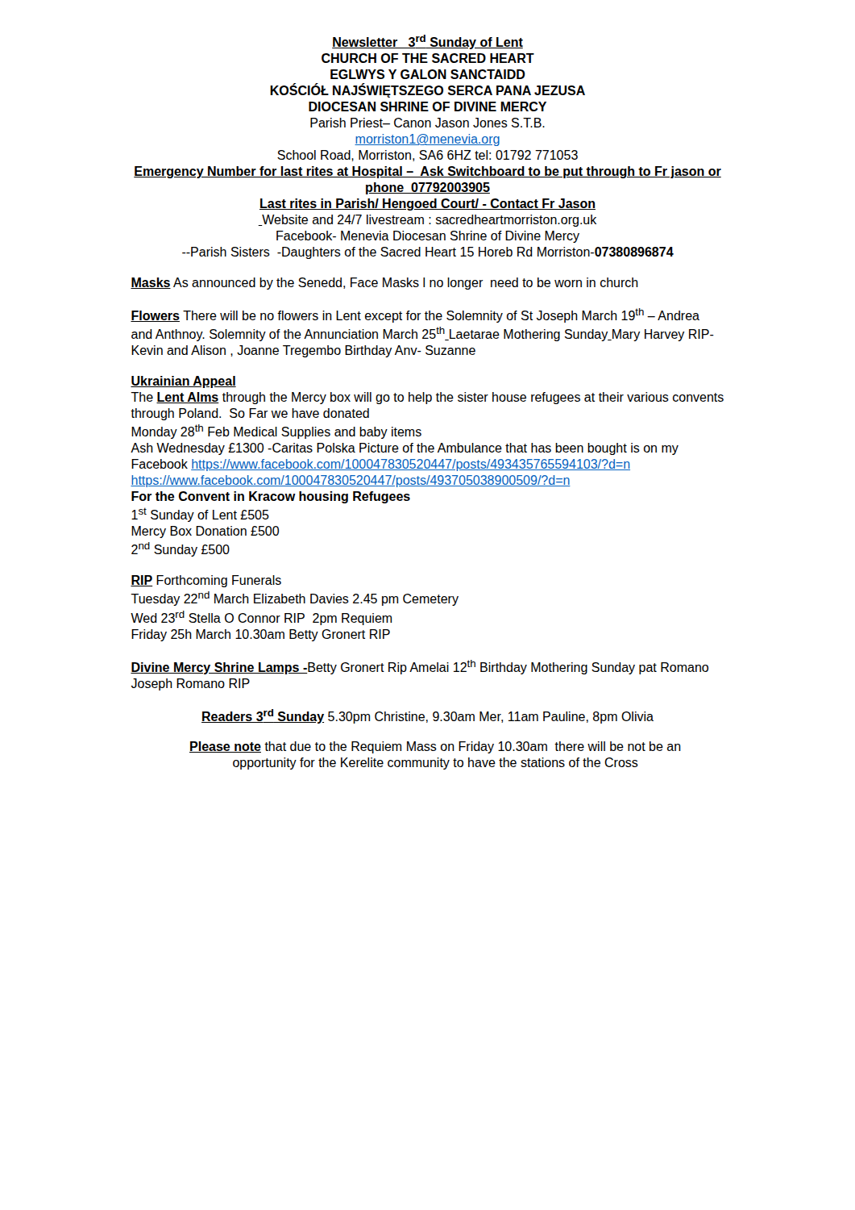Newsletter 3rd Sunday of Lent
CHURCH OF THE SACRED HEART
EGLWYS Y GALON SANCTAIDD
KOŚCIÓŁ NAJŚWIĘTSZEGO SERCA PANA JEZUSA
DIOCESAN SHRINE OF DIVINE MERCY
Parish Priest– Canon Jason Jones S.T.B.
morriston1@menevia.org
School Road, Morriston, SA6 6HZ tel: 01792 771053
Emergency Number for last rites at Hospital – Ask Switchboard to be put through to Fr jason or phone 07792003905
Last rites in Parish/ Hengoed Court/ - Contact Fr Jason
Website and 24/7 livestream : sacredheartmorriston.org.uk
Facebook- Menevia Diocesan Shrine of Divine Mercy
--Parish Sisters -Daughters of the Sacred Heart 15 Horeb Rd Morriston-07380896874
Masks As announced by the Senedd, Face Masks l no longer need to be worn in church
Flowers There will be no flowers in Lent except for the Solemnity of St Joseph March 19th – Andrea and Anthnoy. Solemnity of the Annunciation March 25th Laetarae Mothering Sunday Mary Harvey RIP- Kevin and Alison , Joanne Tregembo Birthday Anv- Suzanne
Ukrainian Appeal
The Lent Alms through the Mercy box will go to help the sister house refugees at their various convents through Poland. So Far we have donated
Monday 28th Feb Medical Supplies and baby items
Ash Wednesday £1300 -Caritas Polska Picture of the Ambulance that has been bought is on my Facebook https://www.facebook.com/100047830520447/posts/493435765594103/?d=n
https://www.facebook.com/100047830520447/posts/493705038900509/?d=n
For the Convent in Kracow housing Refugees
1st Sunday of Lent £505
Mercy Box Donation £500
2nd Sunday £500
RIP Forthcoming Funerals
Tuesday 22nd March Elizabeth Davies 2.45 pm Cemetery
Wed 23rd Stella O Connor RIP 2pm Requiem
Friday 25h March 10.30am Betty Gronert RIP
Divine Mercy Shrine Lamps -Betty Gronert Rip Amelai 12th Birthday Mothering Sunday pat Romano Joseph Romano RIP
Readers 3rd Sunday 5.30pm Christine, 9.30am Mer, 11am Pauline, 8pm Olivia
Please note that due to the Requiem Mass on Friday 10.30am there will be not be an opportunity for the Kerelite community to have the stations of the Cross